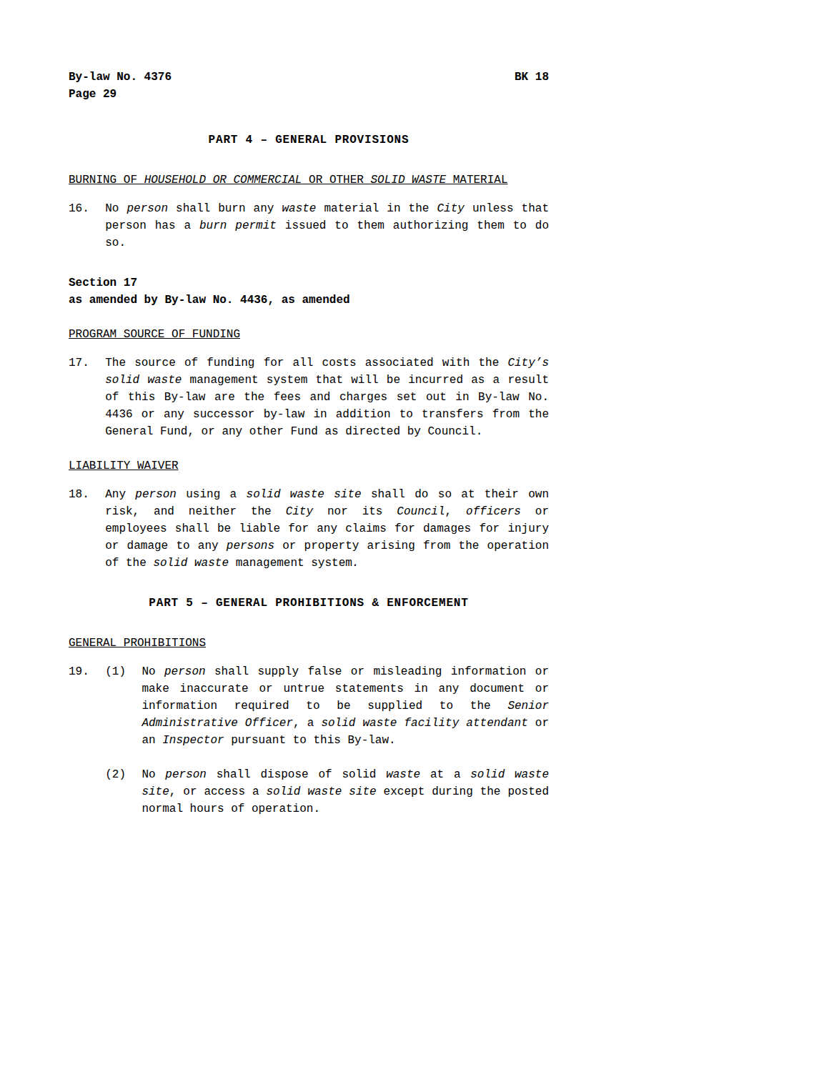By-law No. 4376
Page 29
BK 18
PART 4 – GENERAL PROVISIONS
BURNING OF HOUSEHOLD OR COMMERCIAL OR OTHER SOLID WASTE MATERIAL
16.
No person shall burn any waste material in the City unless that person has a burn permit issued to them authorizing them to do so.
Section 17
as amended by By-law No. 4436, as amended
PROGRAM SOURCE OF FUNDING
17.
The source of funding for all costs associated with the City’s solid waste management system that will be incurred as a result of this By-law are the fees and charges set out in By-law No. 4436 or any successor by-law in addition to transfers from the General Fund, or any other Fund as directed by Council.
LIABILITY WAIVER
18.
Any person using a solid waste site shall do so at their own risk, and neither the City nor its Council, officers or employees shall be liable for any claims for damages for injury or damage to any persons or property arising from the operation of the solid waste management system.
PART 5 – GENERAL PROHIBITIONS & ENFORCEMENT
GENERAL PROHIBITIONS
19.
(1)
No person shall supply false or misleading information or make inaccurate or untrue statements in any document or information required to be supplied to the Senior Administrative Officer, a solid waste facility attendant or an Inspector pursuant to this By-law.
(2)
No person shall dispose of solid waste at a solid waste site, or access a solid waste site except during the posted normal hours of operation.